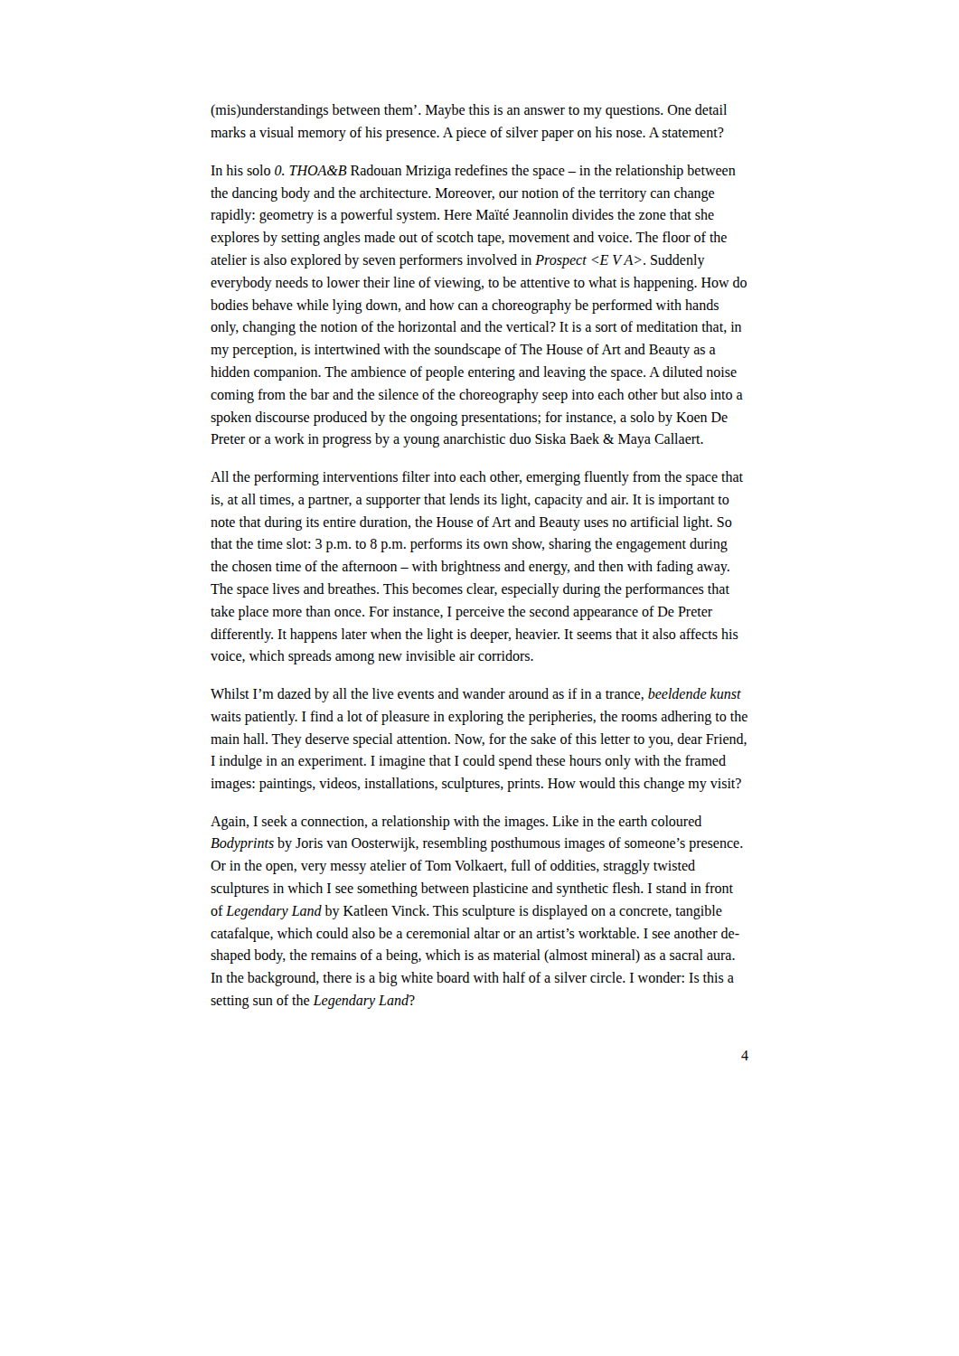(mis)understandings between them’. Maybe this is an answer to my questions. One detail marks a visual memory of his presence. A piece of silver paper on his nose. A statement?
In his solo 0. THOA&B Radouan Mriziga redefines the space – in the relationship between the dancing body and the architecture. Moreover, our notion of the territory can change rapidly: geometry is a powerful system. Here Maïté Jeannolin divides the zone that she explores by setting angles made out of scotch tape, movement and voice. The floor of the atelier is also explored by seven performers involved in Prospect <E V A>. Suddenly everybody needs to lower their line of viewing, to be attentive to what is happening. How do bodies behave while lying down, and how can a choreography be performed with hands only, changing the notion of the horizontal and the vertical? It is a sort of meditation that, in my perception, is intertwined with the soundscape of The House of Art and Beauty as a hidden companion. The ambience of people entering and leaving the space. A diluted noise coming from the bar and the silence of the choreography seep into each other but also into a spoken discourse produced by the ongoing presentations; for instance, a solo by Koen De Preter or a work in progress by a young anarchistic duo Siska Baek & Maya Callaert.
All the performing interventions filter into each other, emerging fluently from the space that is, at all times, a partner, a supporter that lends its light, capacity and air. It is important to note that during its entire duration, the House of Art and Beauty uses no artificial light. So that the time slot: 3 p.m. to 8 p.m. performs its own show, sharing the engagement during the chosen time of the afternoon – with brightness and energy, and then with fading away. The space lives and breathes. This becomes clear, especially during the performances that take place more than once. For instance, I perceive the second appearance of De Preter differently. It happens later when the light is deeper, heavier. It seems that it also affects his voice, which spreads among new invisible air corridors.
Whilst I’m dazed by all the live events and wander around as if in a trance, beeldende kunst waits patiently. I find a lot of pleasure in exploring the peripheries, the rooms adhering to the main hall. They deserve special attention. Now, for the sake of this letter to you, dear Friend, I indulge in an experiment. I imagine that I could spend these hours only with the framed images: paintings, videos, installations, sculptures, prints. How would this change my visit?
Again, I seek a connection, a relationship with the images. Like in the earth coloured Bodyprints by Joris van Oosterwijk, resembling posthumous images of someone’s presence. Or in the open, very messy atelier of Tom Volkaert, full of oddities, straggly twisted sculptures in which I see something between plasticine and synthetic flesh. I stand in front of Legendary Land by Katleen Vinck. This sculpture is displayed on a concrete, tangible catafalque, which could also be a ceremonial altar or an artist’s worktable. I see another de-shaped body, the remains of a being, which is as material (almost mineral) as a sacral aura. In the background, there is a big white board with half of a silver circle. I wonder: Is this a setting sun of the Legendary Land?
4